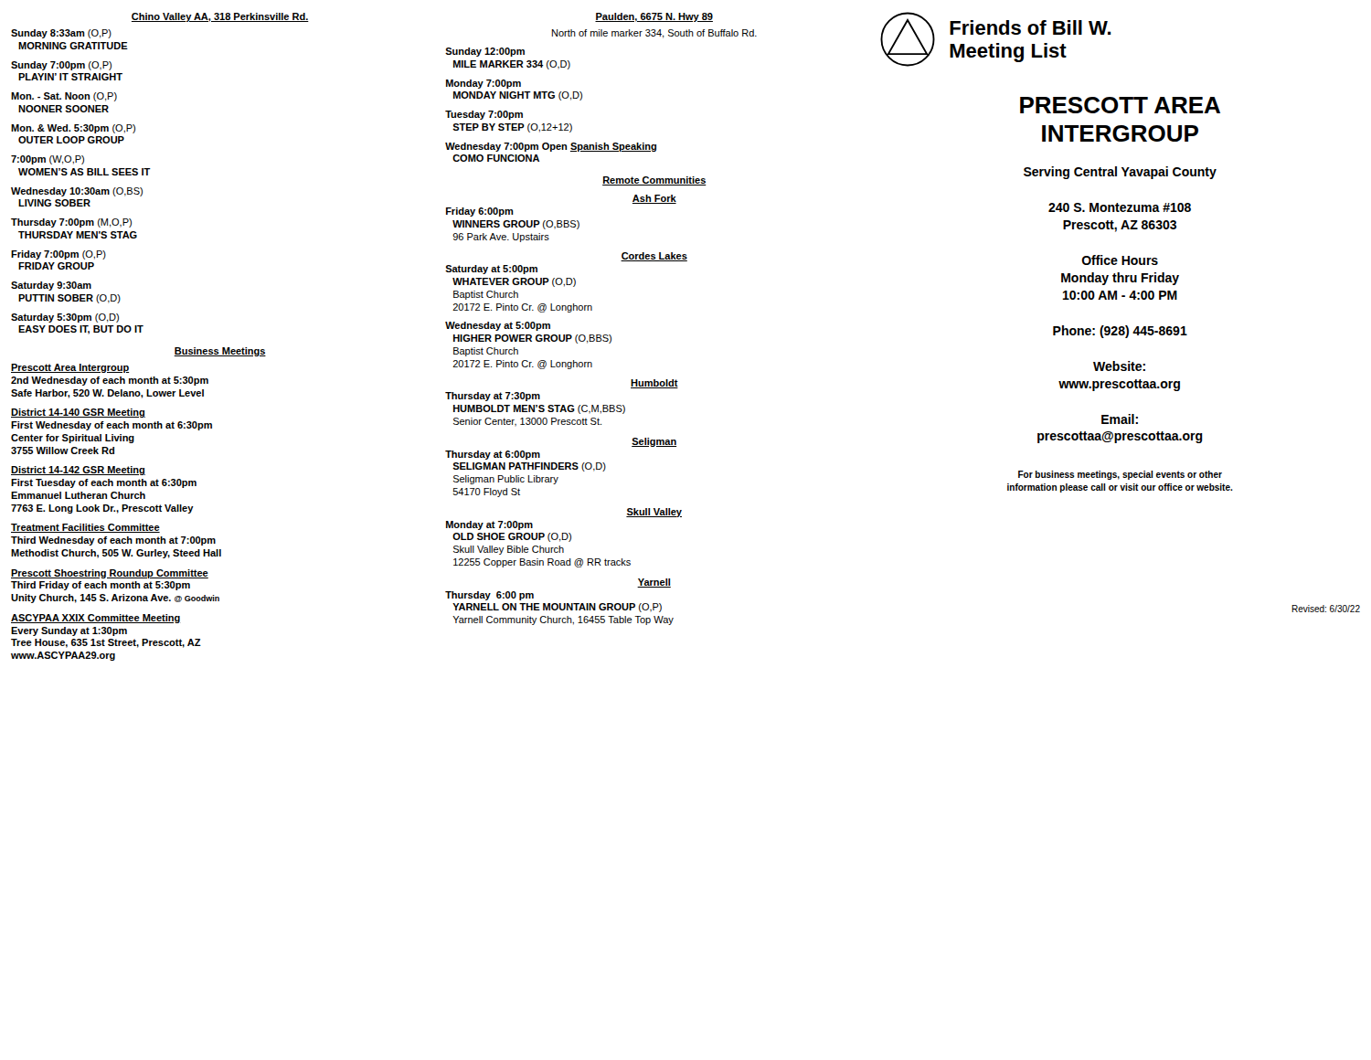Chino Valley AA, 318 Perkinsville Rd.
Sunday 8:33am (O,P) MORNING GRATITUDE
Sunday 7:00pm (O,P) PLAYIN’ IT STRAIGHT
Mon. - Sat. Noon (O,P) NOONER SOONER
Mon. & Wed. 5:30pm (O,P) OUTER LOOP GROUP
7:00pm (W,O,P) WOMEN’S AS BILL SEES IT
Wednesday 10:30am (O,BS) LIVING SOBER
Thursday 7:00pm (M,O,P) THURSDAY MEN'S STAG
Friday 7:00pm (O,P) FRIDAY GROUP
Saturday 9:30am PUTTIN SOBER (O,D)
Saturday 5:30pm (O,D) EASY DOES IT, BUT DO IT
Business Meetings
Prescott Area Intergroup 2nd Wednesday of each month at 5:30pm Safe Harbor, 520 W. Delano, Lower Level
District 14-140 GSR Meeting First Wednesday of each month at 6:30pm Center for Spiritual Living 3755 Willow Creek Rd
District 14-142 GSR Meeting First Tuesday of each month at 6:30pm Emmanuel Lutheran Church 7763 E. Long Look Dr., Prescott Valley
Treatment Facilities Committee Third Wednesday of each month at 7:00pm Methodist Church, 505 W. Gurley, Steed Hall
Prescott Shoestring Roundup Committee Third Friday of each month at 5:30pm Unity Church, 145 S. Arizona Ave. @ Goodwin
ASCYPAA XXIX Committee Meeting Every Sunday at 1:30pm Tree House, 635 1st Street, Prescott, AZ www.ASCYPAA29.org
Paulden, 6675 N. Hwy 89
North of mile marker 334, South of Buffalo Rd.
Sunday 12:00pm MILE MARKER 334 (O,D)
Monday 7:00pm MONDAY NIGHT MTG (O,D)
Tuesday 7:00pm STEP BY STEP (O,12+12)
Wednesday 7:00pm Open Spanish Speaking COMO FUNCIONA
Remote Communities
Ash Fork
Friday 6:00pm WINNERS GROUP (O,BBS) 96 Park Ave. Upstairs
Cordes Lakes
Saturday at 5:00pm WHATEVER GROUP (O,D) Baptist Church 20172 E. Pinto Cr. @ Longhorn
Wednesday at 5:00pm HIGHER POWER GROUP (O,BBS) Baptist Church 20172 E. Pinto Cr. @ Longhorn
Humboldt
Thursday at 7:30pm HUMBOLDT MEN’S STAG (C,M,BBS) Senior Center, 13000 Prescott St.
Seligman
Thursday at 6:00pm SELIGMAN PATHFINDERS (O,D) Seligman Public Library 54170 Floyd St
Skull Valley
Monday at 7:00pm OLD SHOE GROUP (O,D) Skull Valley Bible Church 12255 Copper Basin Road @ RR tracks
Yarnell
Thursday 6:00 pm YARNELL ON THE MOUNTAIN GROUP (O,P) Yarnell Community Church, 16455 Table Top Way
Friends of Bill W.
Meeting List
PRESCOTT AREA
INTERGROUP
Serving Central Yavapai County
240 S. Montezuma #108
Prescott, AZ 86303
Office Hours
Monday thru Friday
10:00 AM - 4:00 PM
Phone: (928) 445-8691
Website:
www.prescottaa.org
Email:
prescottaa@prescottaa.org
For business meetings, special events or other
information please call or visit our office or website.
Revised: 6/30/22